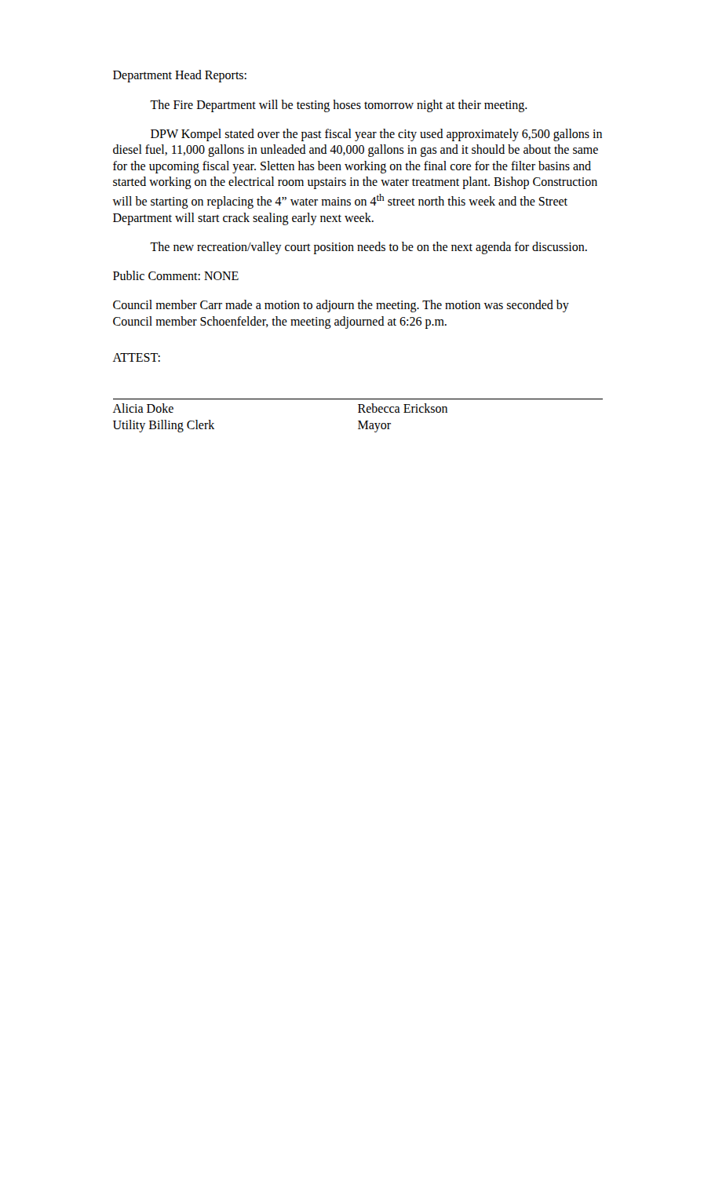Department Head Reports:
The Fire Department will be testing hoses tomorrow night at their meeting.
DPW Kompel stated over the past fiscal year the city used approximately 6,500 gallons in diesel fuel, 11,000 gallons in unleaded and 40,000 gallons in gas and it should be about the same for the upcoming fiscal year. Sletten has been working on the final core for the filter basins and started working on the electrical room upstairs in the water treatment plant. Bishop Construction will be starting on replacing the 4” water mains on 4th street north this week and the Street Department will start crack sealing early next week.
The new recreation/valley court position needs to be on the next agenda for discussion.
Public Comment: NONE
Council member Carr made a motion to adjourn the meeting. The motion was seconded by Council member Schoenfelder, the meeting adjourned at 6:26 p.m.
ATTEST:
| Alicia Doke | Rebecca Erickson |
| Utility Billing Clerk | Mayor |